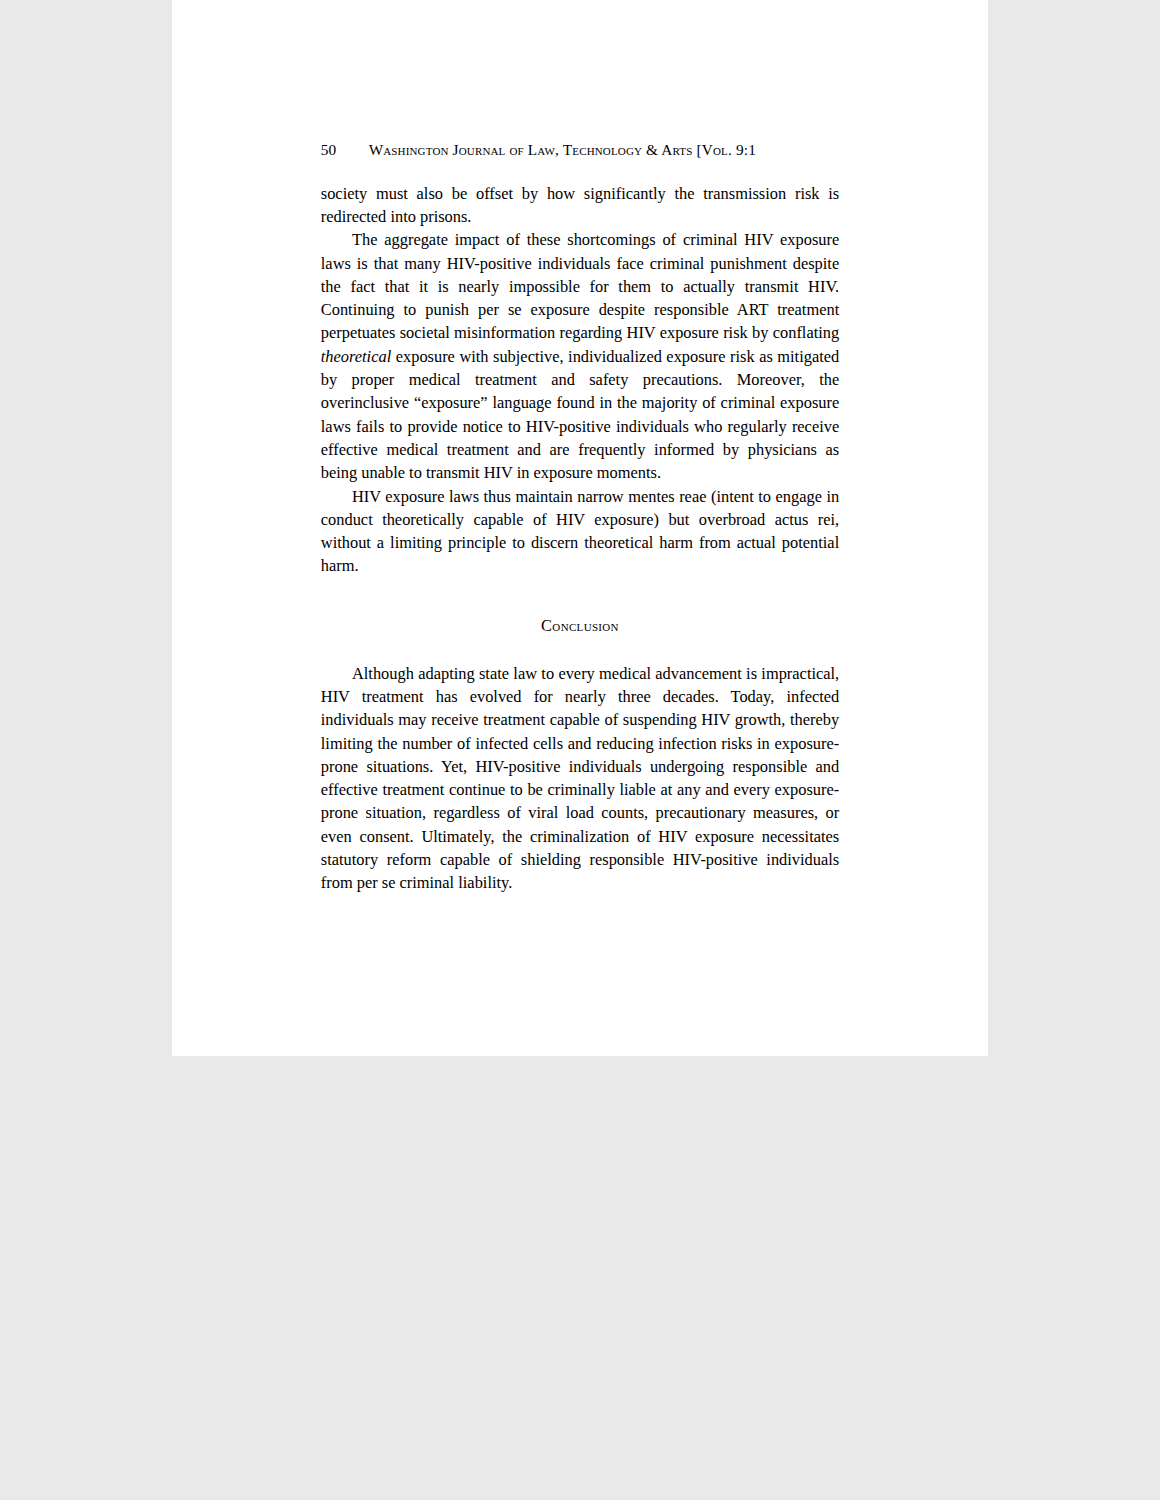50 Washington Journal of Law, Technology & Arts [Vol. 9:1
society must also be offset by how significantly the transmission risk is redirected into prisons.
The aggregate impact of these shortcomings of criminal HIV exposure laws is that many HIV-positive individuals face criminal punishment despite the fact that it is nearly impossible for them to actually transmit HIV. Continuing to punish per se exposure despite responsible ART treatment perpetuates societal misinformation regarding HIV exposure risk by conflating theoretical exposure with subjective, individualized exposure risk as mitigated by proper medical treatment and safety precautions. Moreover, the overinclusive “exposure” language found in the majority of criminal exposure laws fails to provide notice to HIV-positive individuals who regularly receive effective medical treatment and are frequently informed by physicians as being unable to transmit HIV in exposure moments.
HIV exposure laws thus maintain narrow mentes reae (intent to engage in conduct theoretically capable of HIV exposure) but overbroad actus rei, without a limiting principle to discern theoretical harm from actual potential harm.
Conclusion
Although adapting state law to every medical advancement is impractical, HIV treatment has evolved for nearly three decades. Today, infected individuals may receive treatment capable of suspending HIV growth, thereby limiting the number of infected cells and reducing infection risks in exposure-prone situations. Yet, HIV-positive individuals undergoing responsible and effective treatment continue to be criminally liable at any and every exposure-prone situation, regardless of viral load counts, precautionary measures, or even consent. Ultimately, the criminalization of HIV exposure necessitates statutory reform capable of shielding responsible HIV-positive individuals from per se criminal liability.